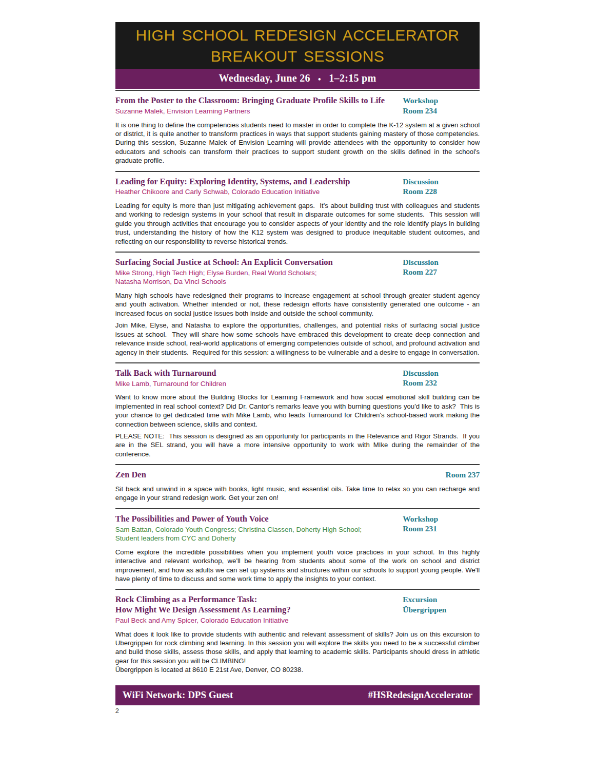High School Redesign Accelerator Breakout Sessions
Wednesday, June 26 • 1–2:15 pm
From the Poster to the Classroom: Bringing Graduate Profile Skills to Life
Suzanne Malek, Envision Learning Partners
Workshop Room 234
It is one thing to define the competencies students need to master in order to complete the K-12 system at a given school or district, it is quite another to transform practices in ways that support students gaining mastery of those competencies. During this session, Suzanne Malek of Envision Learning will provide attendees with the opportunity to consider how educators and schools can transform their practices to support student growth on the skills defined in the school's graduate profile.
Leading for Equity: Exploring Identity, Systems, and Leadership
Heather Chikoore and Carly Schwab, Colorado Education Initiative
Discussion Room 228
Leading for equity is more than just mitigating achievement gaps. It's about building trust with colleagues and students and working to redesign systems in your school that result in disparate outcomes for some students. This session will guide you through activities that encourage you to consider aspects of your identity and the role identify plays in building trust, understanding the history of how the K12 system was designed to produce inequitable student outcomes, and reflecting on our responsibility to reverse historical trends.
Surfacing Social Justice at School: An Explicit Conversation
Mike Strong, High Tech High; Elyse Burden, Real World Scholars;
Natasha Morrison, Da Vinci Schools
Discussion Room 227
Many high schools have redesigned their programs to increase engagement at school through greater student agency and youth activation. Whether intended or not, these redesign efforts have consistently generated one outcome - an increased focus on social justice issues both inside and outside the school community.
Join Mike, Elyse, and Natasha to explore the opportunities, challenges, and potential risks of surfacing social justice issues at school. They will share how some schools have embraced this development to create deep connection and relevance inside school, real-world applications of emerging competencies outside of school, and profound activation and agency in their students. Required for this session: a willingness to be vulnerable and a desire to engage in conversation.
Talk Back with Turnaround
Mike Lamb, Turnaround for Children
Discussion Room 232
Want to know more about the Building Blocks for Learning Framework and how social emotional skill building can be implemented in real school context? Did Dr. Cantor's remarks leave you with burning questions you'd like to ask? This is your chance to get dedicated time with Mike Lamb, who leads Turnaround for Children's school-based work making the connection between science, skills and context.
PLEASE NOTE: This session is designed as an opportunity for participants in the Relevance and Rigor Strands. If you are in the SEL strand, you will have a more intensive opportunity to work with MIke during the remainder of the conference.
Zen Den
Room 237
Sit back and unwind in a space with books, light music, and essential oils. Take time to relax so you can recharge and engage in your strand redesign work. Get your zen on!
The Possibilities and Power of Youth Voice
Sam Battan, Colorado Youth Congress; Christina Classen, Doherty High School;
Student leaders from CYC and Doherty
Workshop Room 231
Come explore the incredible possibilities when you implement youth voice practices in your school. In this highly interactive and relevant workshop, we'll be hearing from students about some of the work on school and district improvement, and how as adults we can set up systems and structures within our schools to support young people. We'll have plenty of time to discuss and some work time to apply the insights to your context.
Rock Climbing as a Performance Task:
How Might We Design Assessment As Learning?
Paul Beck and Amy Spicer, Colorado Education Initiative
Excursion Übergrippen
What does it look like to provide students with authentic and relevant assessment of skills? Join us on this excursion to Ubergrippen for rock climbing and learning. In this session you will explore the skills you need to be a successful climber and build those skills, assess those skills, and apply that learning to academic skills. Participants should dress in athletic gear for this session you will be CLIMBING!
Übergrippen is located at 8610 E 21st Ave, Denver, CO 80238.
WiFi Network: DPS Guest #HSRedesignAccelerator
2